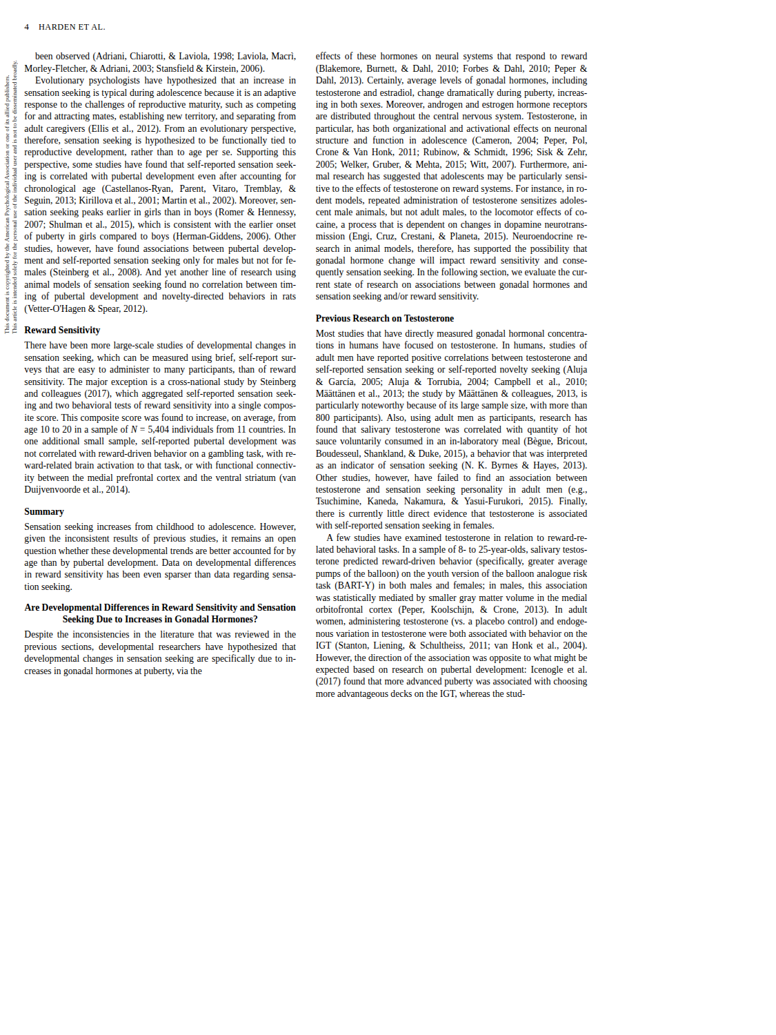4 HARDEN ET AL.
This document is copyrighted by the American Psychological Association or one of its allied publishers.
This article is intended solely for the personal use of the individual user and is not to be disseminated broadly.
been observed (Adriani, Chiarotti, & Laviola, 1998; Laviola, Macrì, Morley-Fletcher, & Adriani, 2003; Stansfield & Kirstein, 2006).
Evolutionary psychologists have hypothesized that an increase in sensation seeking is typical during adolescence because it is an adaptive response to the challenges of reproductive maturity, such as competing for and attracting mates, establishing new territory, and separating from adult caregivers (Ellis et al., 2012). From an evolutionary perspective, therefore, sensation seeking is hypothesized to be functionally tied to reproductive development, rather than to age per se. Supporting this perspective, some studies have found that self-reported sensation seeking is correlated with pubertal development even after accounting for chronological age (Castellanos-Ryan, Parent, Vitaro, Tremblay, & Seguin, 2013; Kirillova et al., 2001; Martin et al., 2002). Moreover, sensation seeking peaks earlier in girls than in boys (Romer & Hennessy, 2007; Shulman et al., 2015), which is consistent with the earlier onset of puberty in girls compared to boys (Herman-Giddens, 2006). Other studies, however, have found associations between pubertal development and self-reported sensation seeking only for males but not for females (Steinberg et al., 2008). And yet another line of research using animal models of sensation seeking found no correlation between timing of pubertal development and novelty-directed behaviors in rats (Vetter-O'Hagen & Spear, 2012).
Reward Sensitivity
There have been more large-scale studies of developmental changes in sensation seeking, which can be measured using brief, self-report surveys that are easy to administer to many participants, than of reward sensitivity. The major exception is a cross-national study by Steinberg and colleagues (2017), which aggregated self-reported sensation seeking and two behavioral tests of reward sensitivity into a single composite score. This composite score was found to increase, on average, from age 10 to 20 in a sample of N = 5,404 individuals from 11 countries. In one additional small sample, self-reported pubertal development was not correlated with reward-driven behavior on a gambling task, with reward-related brain activation to that task, or with functional connectivity between the medial prefrontal cortex and the ventral striatum (van Duijvenvoorde et al., 2014).
Summary
Sensation seeking increases from childhood to adolescence. However, given the inconsistent results of previous studies, it remains an open question whether these developmental trends are better accounted for by age than by pubertal development. Data on developmental differences in reward sensitivity has been even sparser than data regarding sensation seeking.
Are Developmental Differences in Reward Sensitivity and Sensation Seeking Due to Increases in Gonadal Hormones?
Despite the inconsistencies in the literature that was reviewed in the previous sections, developmental researchers have hypothesized that developmental changes in sensation seeking are specifically due to increases in gonadal hormones at puberty, via the
effects of these hormones on neural systems that respond to reward (Blakemore, Burnett, & Dahl, 2010; Forbes & Dahl, 2010; Peper & Dahl, 2013). Certainly, average levels of gonadal hormones, including testosterone and estradiol, change dramatically during puberty, increasing in both sexes. Moreover, androgen and estrogen hormone receptors are distributed throughout the central nervous system. Testosterone, in particular, has both organizational and activational effects on neuronal structure and function in adolescence (Cameron, 2004; Peper, Pol, Crone & Van Honk, 2011; Rubinow, & Schmidt, 1996; Sisk & Zehr, 2005; Welker, Gruber, & Mehta, 2015; Witt, 2007). Furthermore, animal research has suggested that adolescents may be particularly sensitive to the effects of testosterone on reward systems. For instance, in rodent models, repeated administration of testosterone sensitizes adolescent male animals, but not adult males, to the locomotor effects of cocaine, a process that is dependent on changes in dopamine neurotransmission (Engi, Cruz, Crestani, & Planeta, 2015). Neuroendocrine research in animal models, therefore, has supported the possibility that gonadal hormone change will impact reward sensitivity and consequently sensation seeking. In the following section, we evaluate the current state of research on associations between gonadal hormones and sensation seeking and/or reward sensitivity.
Previous Research on Testosterone
Most studies that have directly measured gonadal hormonal concentrations in humans have focused on testosterone. In humans, studies of adult men have reported positive correlations between testosterone and self-reported sensation seeking or self-reported novelty seeking (Aluja & García, 2005; Aluja & Torrubia, 2004; Campbell et al., 2010; Määttänen et al., 2013; the study by Määttänen & colleagues, 2013, is particularly noteworthy because of its large sample size, with more than 800 participants). Also, using adult men as participants, research has found that salivary testosterone was correlated with quantity of hot sauce voluntarily consumed in an in-laboratory meal (Bègue, Bricout, Boudesseul, Shankland, & Duke, 2015), a behavior that was interpreted as an indicator of sensation seeking (N. K. Byrnes & Hayes, 2013). Other studies, however, have failed to find an association between testosterone and sensation seeking personality in adult men (e.g., Tsuchimine, Kaneda, Nakamura, & Yasui-Furukori, 2015). Finally, there is currently little direct evidence that testosterone is associated with self-reported sensation seeking in females.
A few studies have examined testosterone in relation to reward-related behavioral tasks. In a sample of 8- to 25-year-olds, salivary testosterone predicted reward-driven behavior (specifically, greater average pumps of the balloon) on the youth version of the balloon analogue risk task (BART-Y) in both males and females; in males, this association was statistically mediated by smaller gray matter volume in the medial orbitofrontal cortex (Peper, Koolschijn, & Crone, 2013). In adult women, administering testosterone (vs. a placebo control) and endogenous variation in testosterone were both associated with behavior on the IGT (Stanton, Liening, & Schultheiss, 2011; van Honk et al., 2004). However, the direction of the association was opposite to what might be expected based on research on pubertal development: Icenogle et al. (2017) found that more advanced puberty was associated with choosing more advantageous decks on the IGT, whereas the stud-